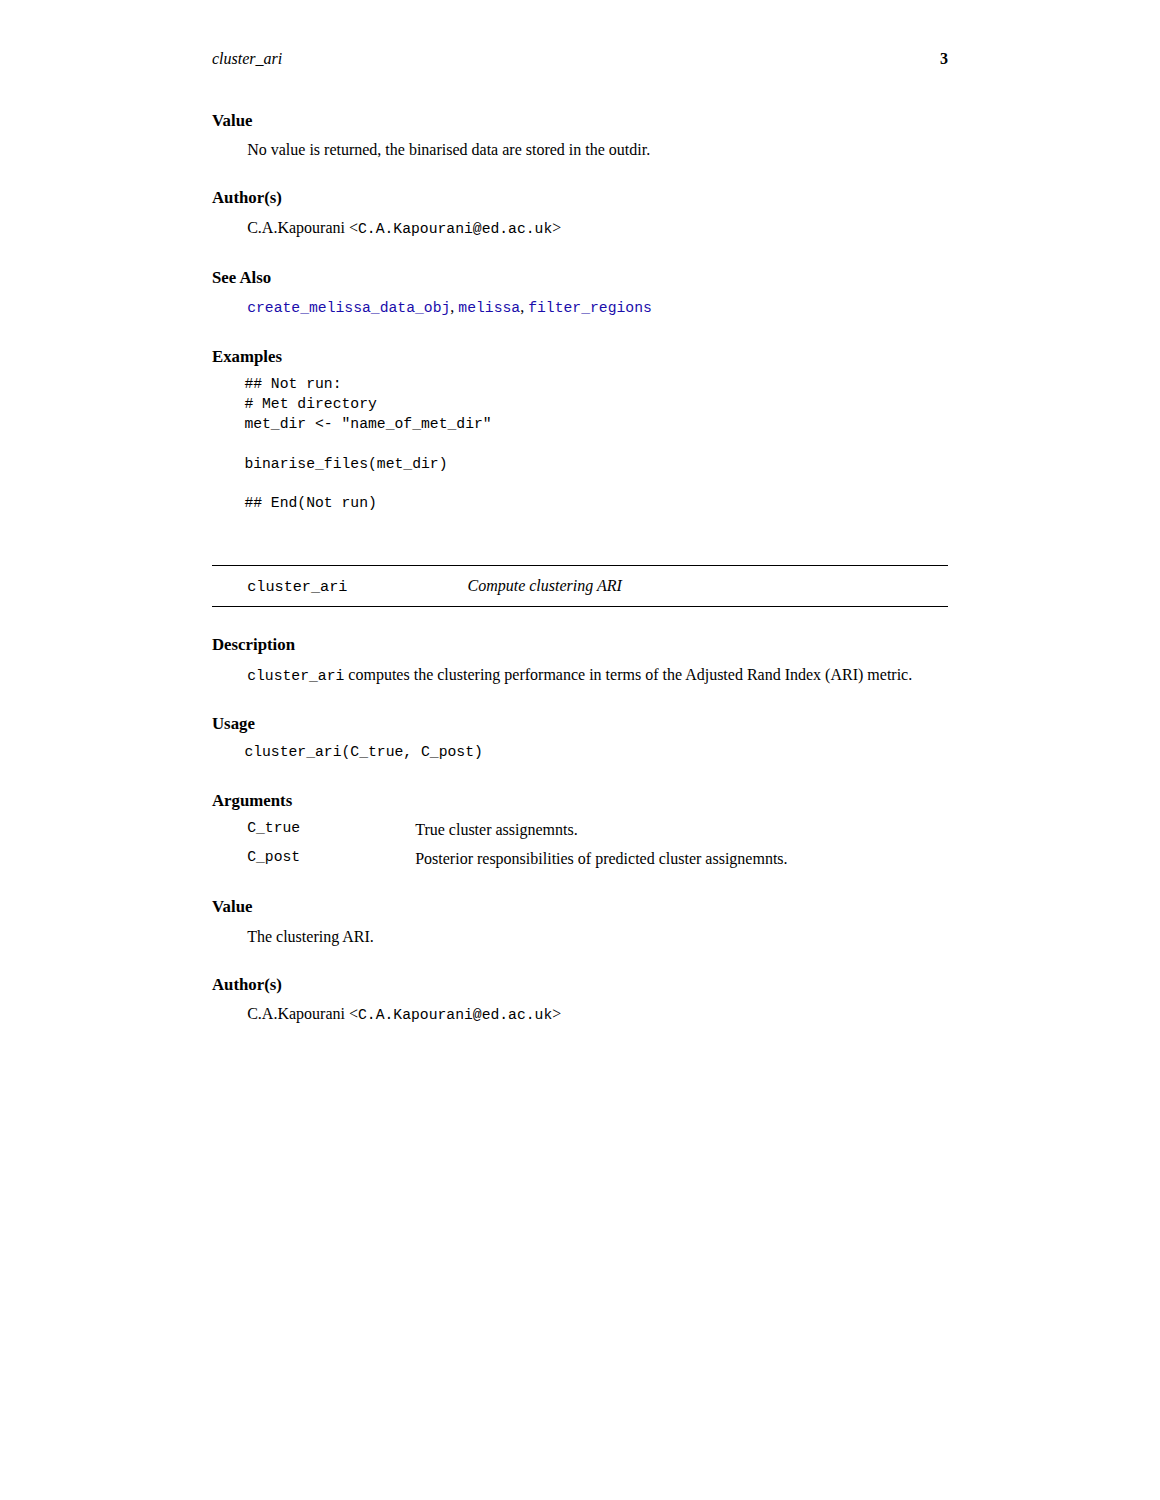cluster_ari 3
Value
No value is returned, the binarised data are stored in the outdir.
Author(s)
C.A.Kapourani <C.A.Kapourani@ed.ac.uk>
See Also
create_melissa_data_obj, melissa, filter_regions
Examples
## Not run: 
# Met directory
met_dir <- "name_of_met_dir"

binarise_files(met_dir)

## End(Not run)
cluster_ari Compute clustering ARI
Description
cluster_ari computes the clustering performance in terms of the Adjusted Rand Index (ARI) metric.
Usage
cluster_ari(C_true, C_post)
Arguments
C_true
True cluster assignemnts.
C_post
Posterior responsibilities of predicted cluster assignemnts.
Value
The clustering ARI.
Author(s)
C.A.Kapourani <C.A.Kapourani@ed.ac.uk>